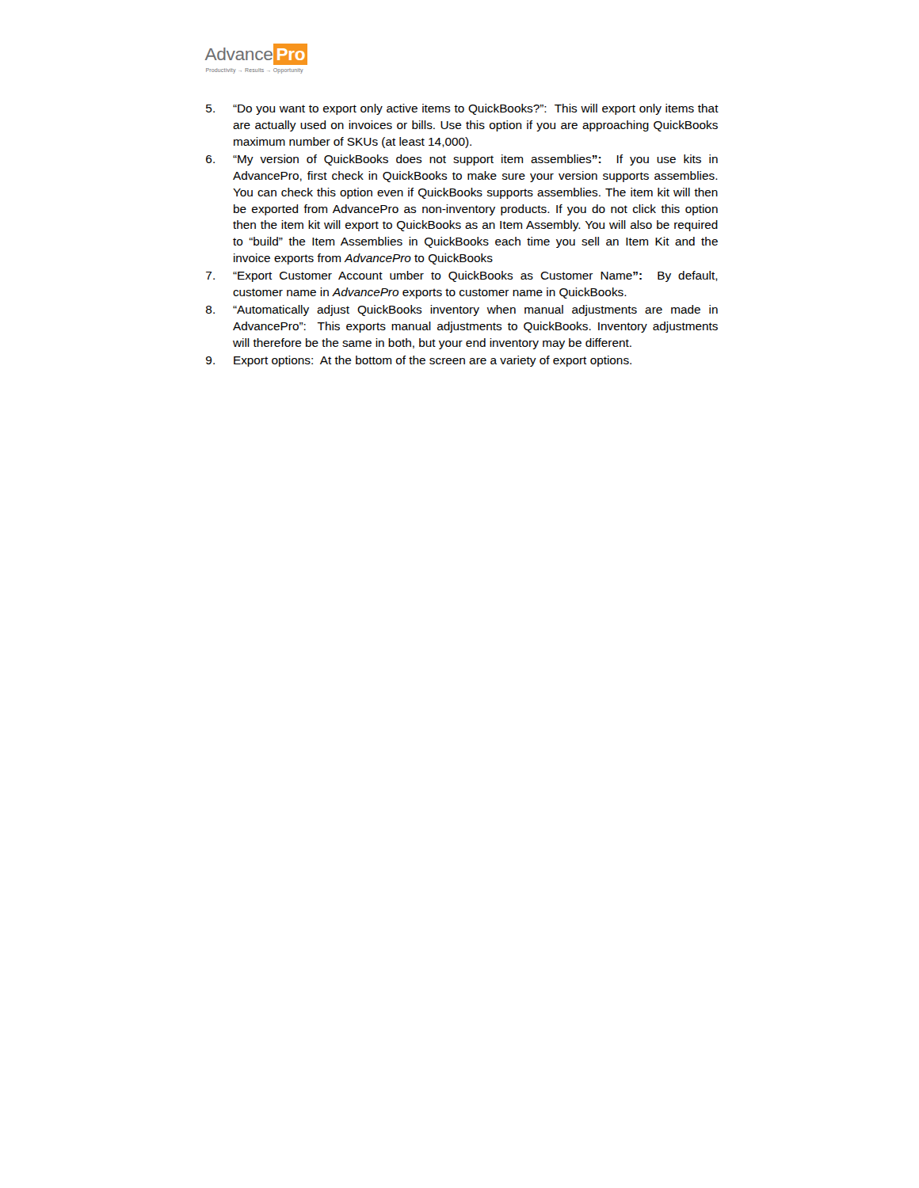Advance Pro
Productivity → Results → Opportunity
“Do you want to export only active items to QuickBooks?”: This will export only items that are actually used on invoices or bills. Use this option if you are approaching QuickBooks maximum number of SKUs (at least 14,000).
“My version of QuickBooks does not support item assemblies”: If you use kits in AdvancePro, first check in QuickBooks to make sure your version supports assemblies. You can check this option even if QuickBooks supports assemblies. The item kit will then be exported from AdvancePro as non-inventory products. If you do not click this option then the item kit will export to QuickBooks as an Item Assembly. You will also be required to “build” the Item Assemblies in QuickBooks each time you sell an Item Kit and the invoice exports from AdvancePro to QuickBooks
“Export Customer Account umber to QuickBooks as Customer Name”: By default, customer name in AdvancePro exports to customer name in QuickBooks.
“Automatically adjust QuickBooks inventory when manual adjustments are made in AdvancePro”: This exports manual adjustments to QuickBooks. Inventory adjustments will therefore be the same in both, but your end inventory may be different.
Export options: At the bottom of the screen are a variety of export options.